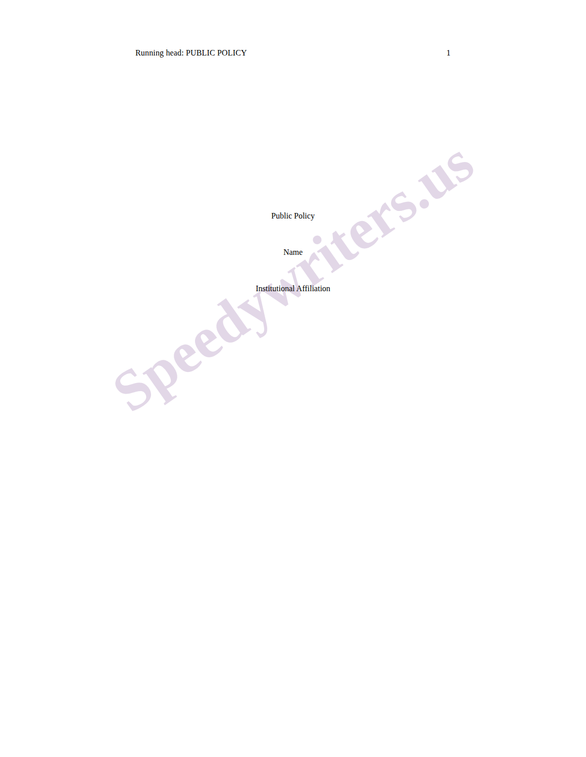Speedywriters.us
Running head: PUBLIC POLICY 1
Public Policy
Name
Institutional Affiliation